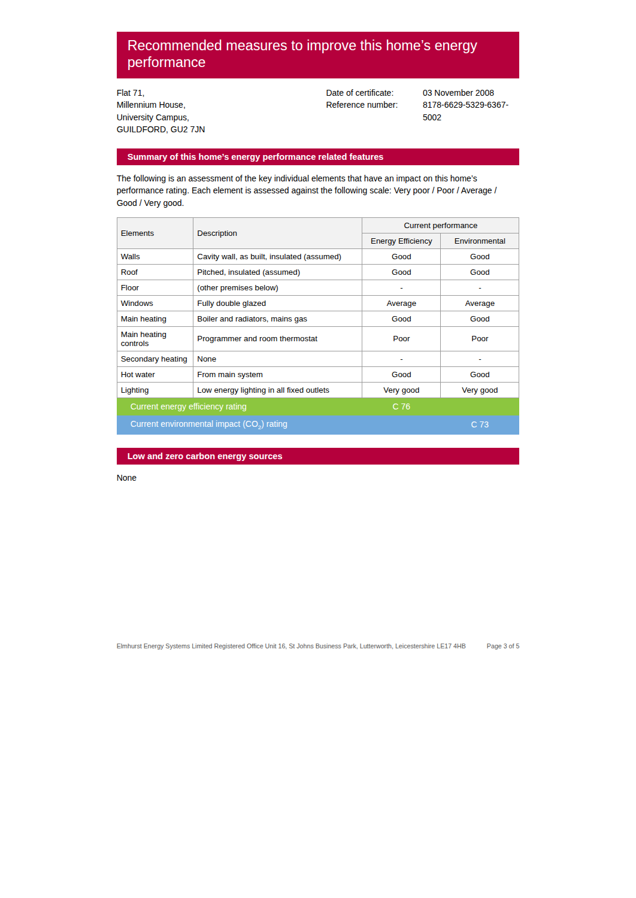Recommended measures to improve this home’s energy performance
| Flat 71, Millennium House, University Campus, GUILDFORD, GU2 7JN | Date of certificate: Reference number: | 03 November 2008 8178-6629-5329-6367-5002 |
Summary of this home’s energy performance related features
The following is an assessment of the key individual elements that have an impact on this home’s performance rating. Each element is assessed against the following scale: Very poor / Poor / Average / Good / Very good.
| Elements | Description | Current performance |
| --- | --- | --- |
| Energy Efficiency | Environmental |
| Walls | Cavity wall, as built, insulated (assumed) | Good | Good |
| Roof | Pitched, insulated (assumed) | Good | Good |
| Floor | (other premises below) | - | - |
| Windows | Fully double glazed | Average | Average |
| Main heating | Boiler and radiators, mains gas | Good | Good |
| Main heating controls | Programmer and room thermostat | Poor | Poor |
| Secondary heating | None | - | - |
| Hot water | From main system | Good | Good |
| Lighting | Low energy lighting in all fixed outlets | Very good | Very good |
| Current energy efficiency rating | C 76 | |
| Current environmental impact (CO 2 ) rating | | C 73 |
Low and zero carbon energy sources
None
| Elmhurst Energy Systems Limited Registered Office Unit 16, St Johns Business Park, Lutterworth, Leicestershire LE17 4HB | Page 3 of 5 |